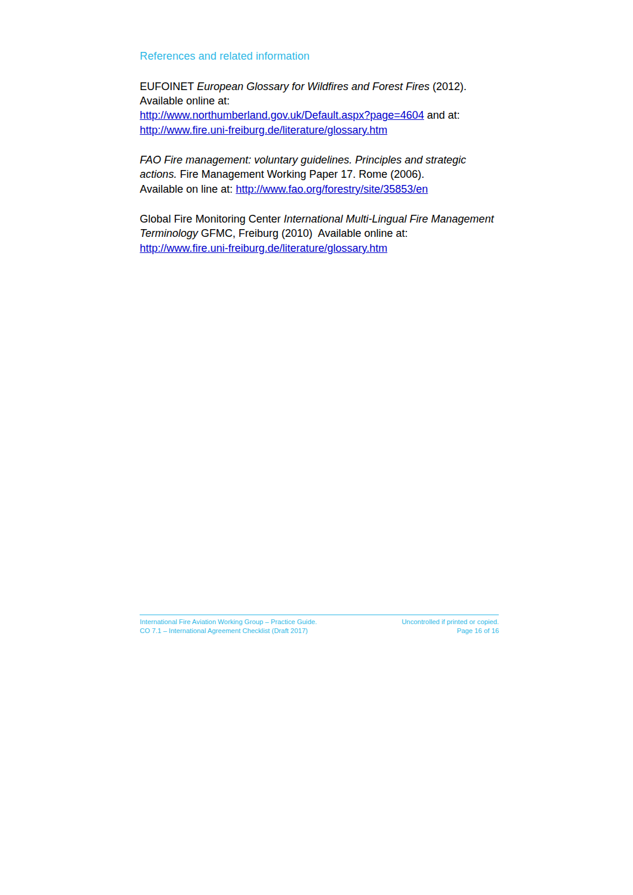References and related information
EUFOINET European Glossary for Wildfires and Forest Fires (2012). Available online at:
http://www.northumberland.gov.uk/Default.aspx?page=4604 and at:
http://www.fire.uni-freiburg.de/literature/glossary.htm
FAO Fire management: voluntary guidelines. Principles and strategic actions. Fire Management Working Paper 17. Rome (2006).
Available on line at: http://www.fao.org/forestry/site/35853/en
Global Fire Monitoring Center International Multi-Lingual Fire Management Terminology GFMC, Freiburg (2010) Available online at:
http://www.fire.uni-freiburg.de/literature/glossary.htm
International Fire Aviation Working Group – Practice Guide.
CO 7.1 – International Agreement Checklist (Draft 2017)
Uncontrolled if printed or copied.
Page 16 of 16